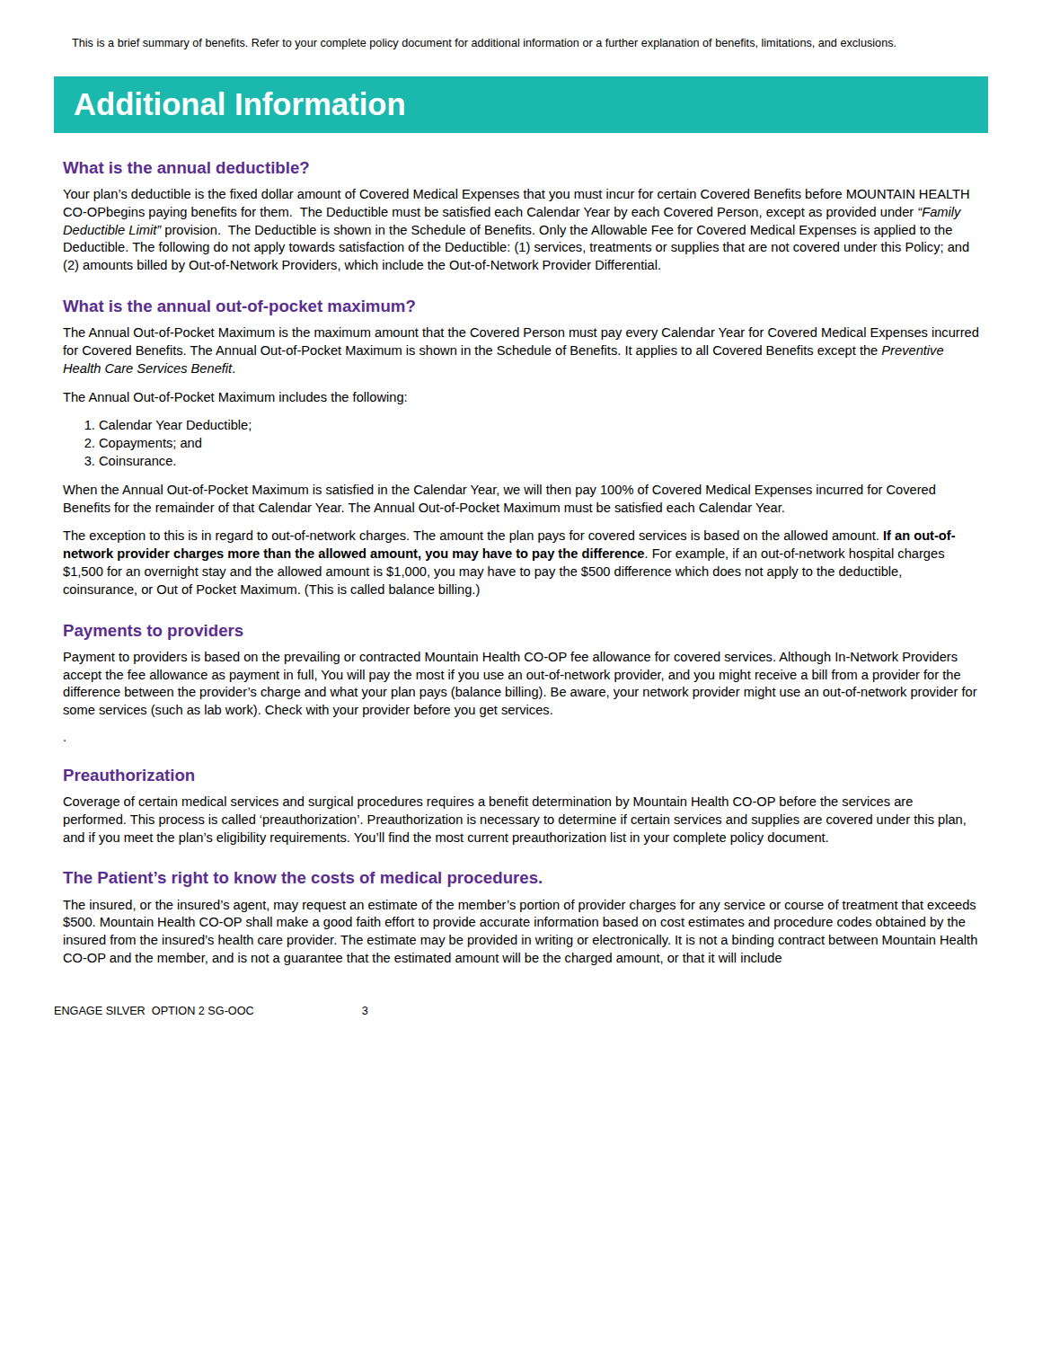This is a brief summary of benefits. Refer to your complete policy document for additional information or a further explanation of benefits, limitations, and exclusions.
Additional Information
What is the annual deductible?
Your plan’s deductible is the fixed dollar amount of Covered Medical Expenses that you must incur for certain Covered Benefits before MOUNTAIN HEALTH CO-OPbegins paying benefits for them. The Deductible must be satisfied each Calendar Year by each Covered Person, except as provided under “Family Deductible Limit” provision. The Deductible is shown in the Schedule of Benefits. Only the Allowable Fee for Covered Medical Expenses is applied to the Deductible. The following do not apply towards satisfaction of the Deductible: (1) services, treatments or supplies that are not covered under this Policy; and (2) amounts billed by Out-of-Network Providers, which include the Out-of-Network Provider Differential.
What is the annual out-of-pocket maximum?
The Annual Out-of-Pocket Maximum is the maximum amount that the Covered Person must pay every Calendar Year for Covered Medical Expenses incurred for Covered Benefits. The Annual Out-of-Pocket Maximum is shown in the Schedule of Benefits. It applies to all Covered Benefits except the Preventive Health Care Services Benefit.
The Annual Out-of-Pocket Maximum includes the following:
Calendar Year Deductible;
Copayments; and
Coinsurance.
When the Annual Out-of-Pocket Maximum is satisfied in the Calendar Year, we will then pay 100% of Covered Medical Expenses incurred for Covered Benefits for the remainder of that Calendar Year. The Annual Out-of-Pocket Maximum must be satisfied each Calendar Year.
The exception to this is in regard to out-of-network charges. The amount the plan pays for covered services is based on the allowed amount. If an out-of-network provider charges more than the allowed amount, you may have to pay the difference. For example, if an out-of-network hospital charges $1,500 for an overnight stay and the allowed amount is $1,000, you may have to pay the $500 difference which does not apply to the deductible, coinsurance, or Out of Pocket Maximum. (This is called balance billing.)
Payments to providers
Payment to providers is based on the prevailing or contracted Mountain Health CO-OP fee allowance for covered services. Although In-Network Providers accept the fee allowance as payment in full, You will pay the most if you use an out-of-network provider, and you might receive a bill from a provider for the difference between the provider’s charge and what your plan pays (balance billing). Be aware, your network provider might use an out-of-network provider for some services (such as lab work). Check with your provider before you get services.
.
Preauthorization
Coverage of certain medical services and surgical procedures requires a benefit determination by Mountain Health CO-OP before the services are performed. This process is called ‘preauthorization’. Preauthorization is necessary to determine if certain services and supplies are covered under this plan, and if you meet the plan’s eligibility requirements. You’ll find the most current preauthorization list in your complete policy document.
The Patient’s right to know the costs of medical procedures.
The insured, or the insured’s agent, may request an estimate of the member’s portion of provider charges for any service or course of treatment that exceeds $500. Mountain Health CO-OP shall make a good faith effort to provide accurate information based on cost estimates and procedure codes obtained by the insured from the insured’s health care provider. The estimate may be provided in writing or electronically. It is not a binding contract between Mountain Health CO-OP and the member, and is not a guarantee that the estimated amount will be the charged amount, or that it will include
ENGAGE SILVER OPTION 2 SG-OOC3